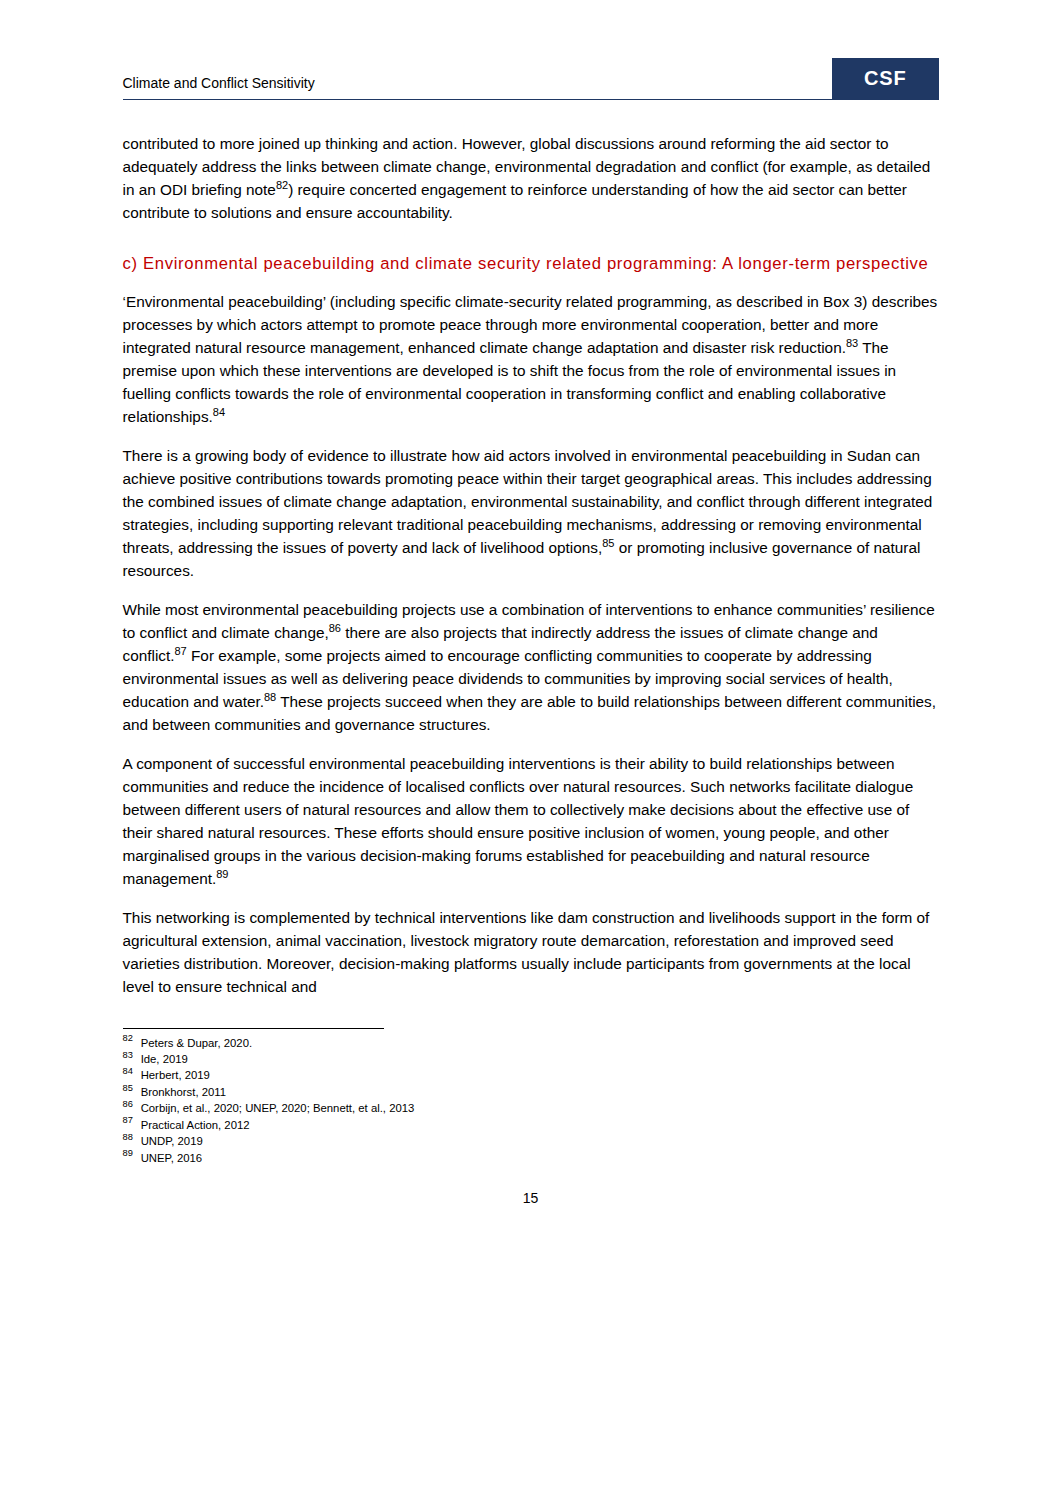Climate and Conflict Sensitivity
CSF
contributed to more joined up thinking and action. However, global discussions around reforming the aid sector to adequately address the links between climate change, environmental degradation and conflict (for example, as detailed in an ODI briefing note82) require concerted engagement to reinforce understanding of how the aid sector can better contribute to solutions and ensure accountability.
c) Environmental peacebuilding and climate security related programming: A longer-term perspective
‘Environmental peacebuilding’ (including specific climate-security related programming, as described in Box 3) describes processes by which actors attempt to promote peace through more environmental cooperation, better and more integrated natural resource management, enhanced climate change adaptation and disaster risk reduction.83 The premise upon which these interventions are developed is to shift the focus from the role of environmental issues in fuelling conflicts towards the role of environmental cooperation in transforming conflict and enabling collaborative relationships.84
There is a growing body of evidence to illustrate how aid actors involved in environmental peacebuilding in Sudan can achieve positive contributions towards promoting peace within their target geographical areas. This includes addressing the combined issues of climate change adaptation, environmental sustainability, and conflict through different integrated strategies, including supporting relevant traditional peacebuilding mechanisms, addressing or removing environmental threats, addressing the issues of poverty and lack of livelihood options,85 or promoting inclusive governance of natural resources.
While most environmental peacebuilding projects use a combination of interventions to enhance communities’ resilience to conflict and climate change,86 there are also projects that indirectly address the issues of climate change and conflict.87 For example, some projects aimed to encourage conflicting communities to cooperate by addressing environmental issues as well as delivering peace dividends to communities by improving social services of health, education and water.88 These projects succeed when they are able to build relationships between different communities, and between communities and governance structures.
A component of successful environmental peacebuilding interventions is their ability to build relationships between communities and reduce the incidence of localised conflicts over natural resources. Such networks facilitate dialogue between different users of natural resources and allow them to collectively make decisions about the effective use of their shared natural resources. These efforts should ensure positive inclusion of women, young people, and other marginalised groups in the various decision-making forums established for peacebuilding and natural resource management.89
This networking is complemented by technical interventions like dam construction and livelihoods support in the form of agricultural extension, animal vaccination, livestock migratory route demarcation, reforestation and improved seed varieties distribution. Moreover, decision-making platforms usually include participants from governments at the local level to ensure technical and
Peters & Dupar, 2020.
Ide, 2019
Herbert, 2019
Bronkhorst, 2011
Corbijn, et al., 2020; UNEP, 2020; Bennett, et al., 2013
Practical Action, 2012
UNDP, 2019
UNEP, 2016
15